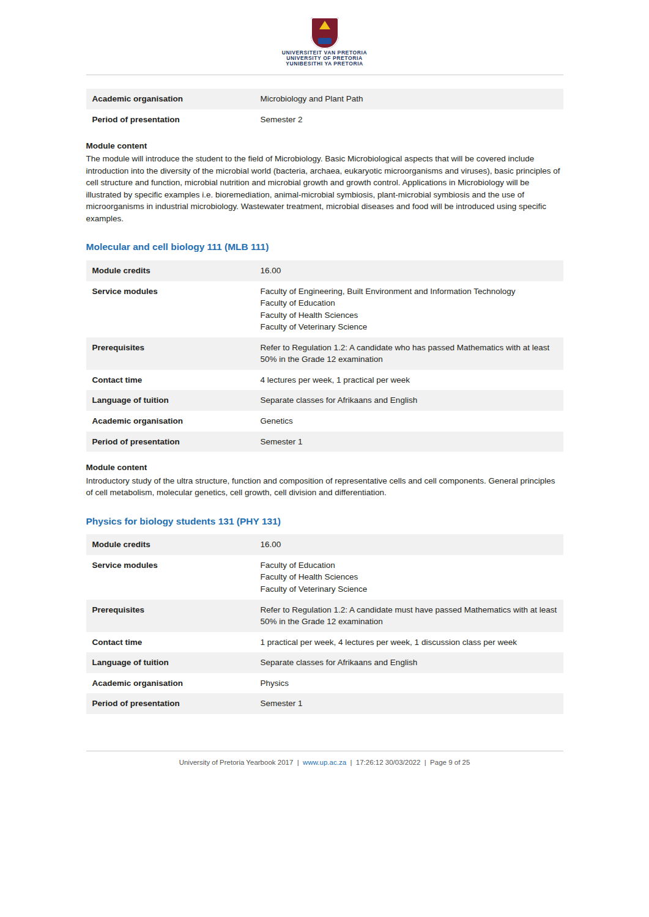Universiteit van Pretoria University of Pretoria Yunibesithi ya Pretoria
| Academic organisation | Microbiology and Plant Path |
| Period of presentation | Semester 2 |
Module content
The module will introduce the student to the field of Microbiology. Basic Microbiological aspects that will be covered include introduction into the diversity of the microbial world (bacteria, archaea, eukaryotic microorganisms and viruses), basic principles of cell structure and function, microbial nutrition and microbial growth and growth control. Applications in Microbiology will be illustrated by specific examples i.e. bioremediation, animal-microbial symbiosis, plant-microbial symbiosis and the use of microorganisms in industrial microbiology. Wastewater treatment, microbial diseases and food will be introduced using specific examples.
Molecular and cell biology 111 (MLB 111)
| Module credits | 16.00 |
| Service modules | Faculty of Engineering, Built Environment and Information Technology Faculty of Education Faculty of Health Sciences Faculty of Veterinary Science |
| Prerequisites | Refer to Regulation 1.2: A candidate who has passed Mathematics with at least 50% in the Grade 12 examination |
| Contact time | 4 lectures per week, 1 practical per week |
| Language of tuition | Separate classes for Afrikaans and English |
| Academic organisation | Genetics |
| Period of presentation | Semester 1 |
Module content
Introductory study of the ultra structure, function and composition of representative cells and cell components. General principles of cell metabolism, molecular genetics, cell growth, cell division and differentiation.
Physics for biology students 131 (PHY 131)
| Module credits | 16.00 |
| Service modules | Faculty of Education Faculty of Health Sciences Faculty of Veterinary Science |
| Prerequisites | Refer to Regulation 1.2: A candidate must have passed Mathematics with at least 50% in the Grade 12 examination |
| Contact time | 1 practical per week, 4 lectures per week, 1 discussion class per week |
| Language of tuition | Separate classes for Afrikaans and English |
| Academic organisation | Physics |
| Period of presentation | Semester 1 |
University of Pretoria Yearbook 2017 | www.up.ac.za | 17:26:12 30/03/2022 | Page 9 of 25